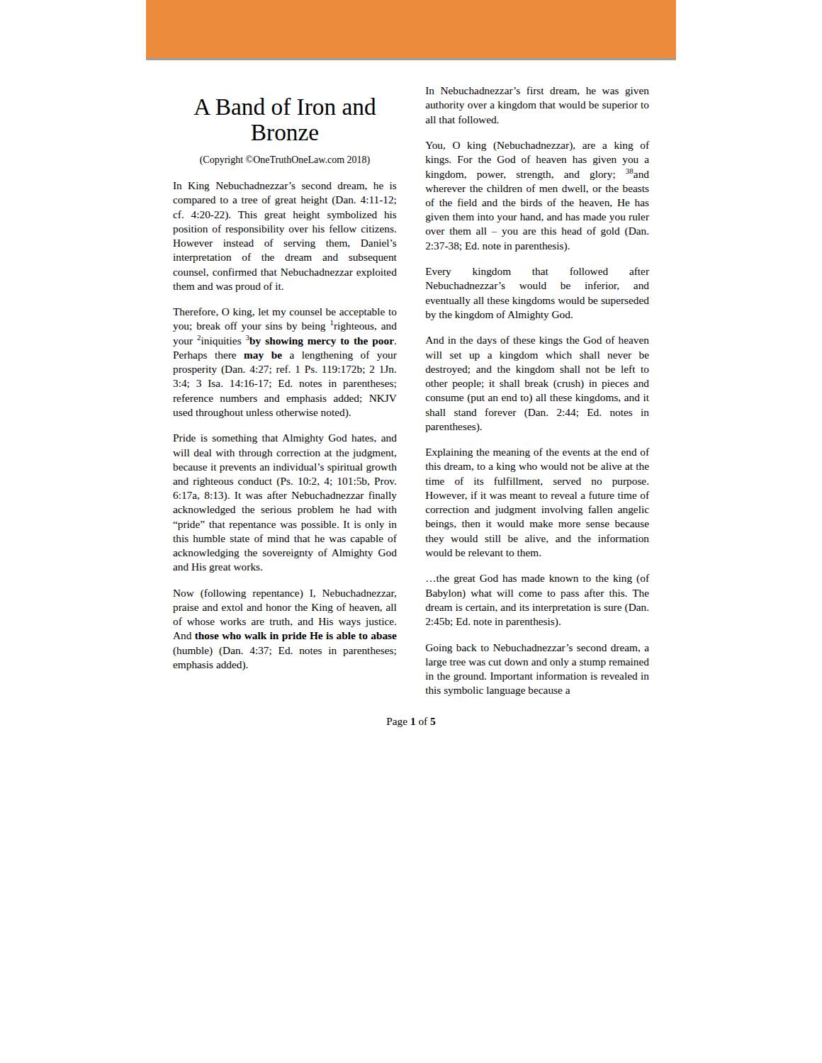A Band of Iron and Bronze
(Copyright ©OneTruthOneLaw.com 2018)
In King Nebuchadnezzar’s second dream, he is compared to a tree of great height (Dan. 4:11-12; cf. 4:20-22). This great height symbolized his position of responsibility over his fellow citizens. However instead of serving them, Daniel’s interpretation of the dream and subsequent counsel, confirmed that Nebuchadnezzar exploited them and was proud of it.
Therefore, O king, let my counsel be acceptable to you; break off your sins by being 1righteous, and your 2iniquities 3by showing mercy to the poor. Perhaps there may be a lengthening of your prosperity (Dan. 4:27; ref. 1 Ps. 119:172b; 2 1Jn. 3:4; 3 Isa. 14:16-17; Ed. notes in parentheses; reference numbers and emphasis added; NKJV used throughout unless otherwise noted).
Pride is something that Almighty God hates, and will deal with through correction at the judgment, because it prevents an individual’s spiritual growth and righteous conduct (Ps. 10:2, 4; 101:5b, Prov. 6:17a, 8:13). It was after Nebuchadnezzar finally acknowledged the serious problem he had with “pride” that repentance was possible. It is only in this humble state of mind that he was capable of acknowledging the sovereignty of Almighty God and His great works.
Now (following repentance) I, Nebuchadnezzar, praise and extol and honor the King of heaven, all of whose works are truth, and His ways justice. And those who walk in pride He is able to abase (humble) (Dan. 4:37; Ed. notes in parentheses; emphasis added).
In Nebuchadnezzar’s first dream, he was given authority over a kingdom that would be superior to all that followed.
You, O king (Nebuchadnezzar), are a king of kings. For the God of heaven has given you a kingdom, power, strength, and glory; 38and wherever the children of men dwell, or the beasts of the field and the birds of the heaven, He has given them into your hand, and has made you ruler over them all – you are this head of gold (Dan. 2:37-38; Ed. note in parenthesis).
Every kingdom that followed after Nebuchadnezzar’s would be inferior, and eventually all these kingdoms would be superseded by the kingdom of Almighty God.
And in the days of these kings the God of heaven will set up a kingdom which shall never be destroyed; and the kingdom shall not be left to other people; it shall break (crush) in pieces and consume (put an end to) all these kingdoms, and it shall stand forever (Dan. 2:44; Ed. notes in parentheses).
Explaining the meaning of the events at the end of this dream, to a king who would not be alive at the time of its fulfillment, served no purpose. However, if it was meant to reveal a future time of correction and judgment involving fallen angelic beings, then it would make more sense because they would still be alive, and the information would be relevant to them.
…the great God has made known to the king (of Babylon) what will come to pass after this. The dream is certain, and its interpretation is sure (Dan. 2:45b; Ed. note in parenthesis).
Going back to Nebuchadnezzar’s second dream, a large tree was cut down and only a stump remained in the ground. Important information is revealed in this symbolic language because a
Page 1 of 5